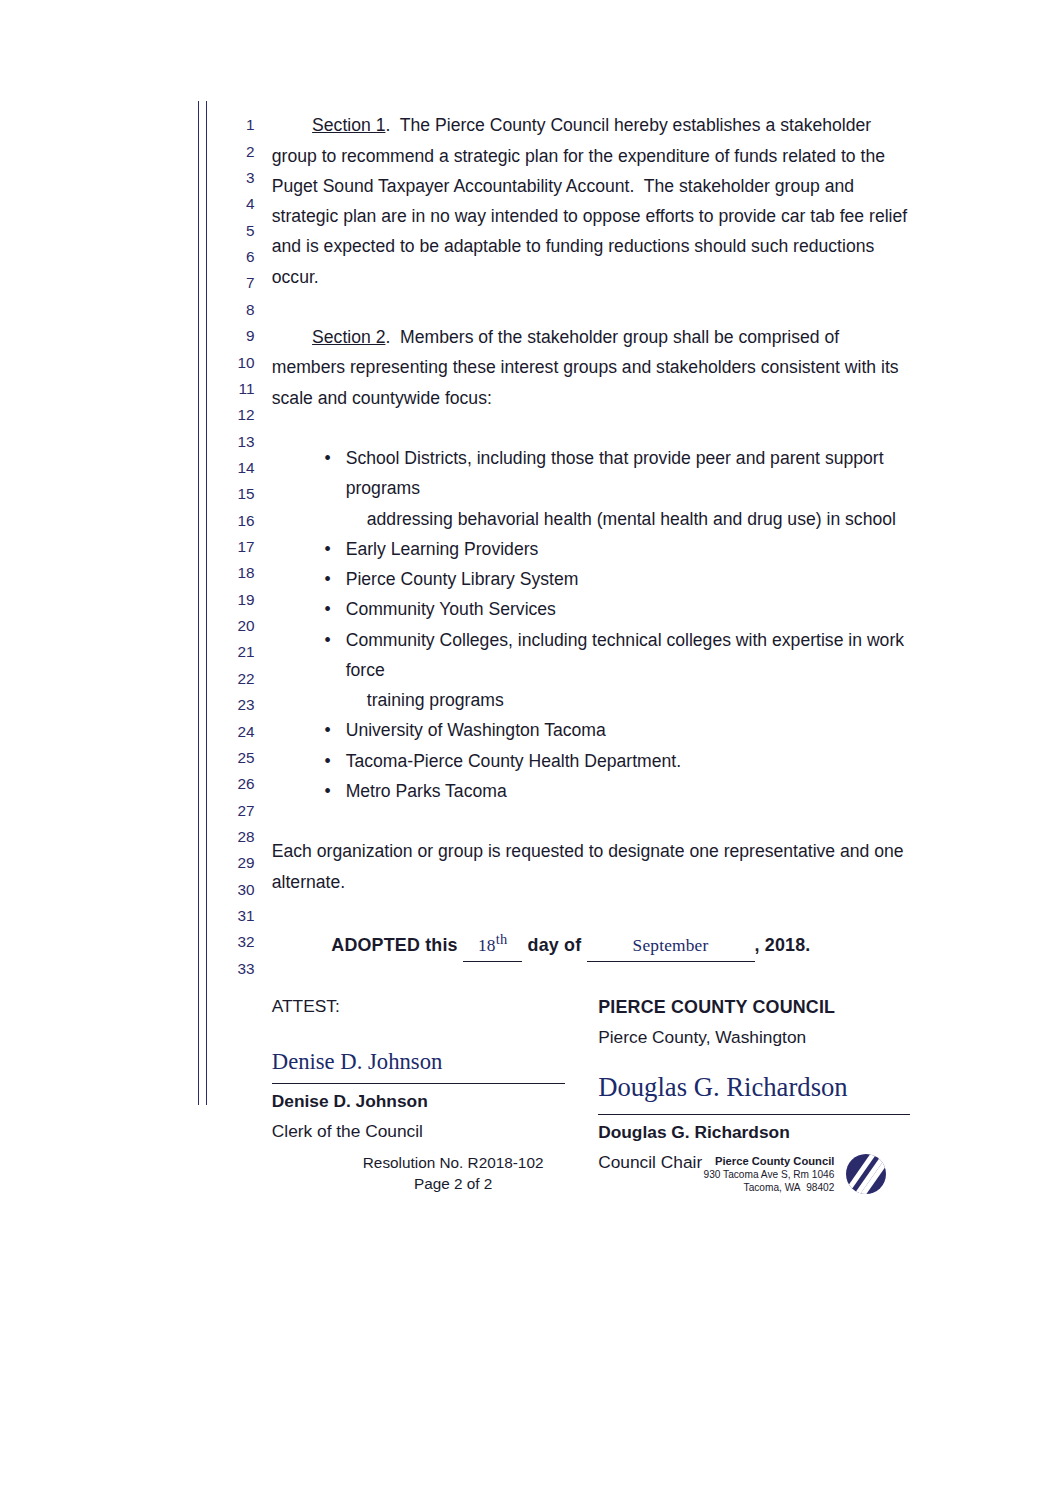12345 678910 1112131415 1617181920 2122232425 2627282930 313233
Section 1. The Pierce County Council hereby establishes a stakeholder group to recommend a strategic plan for the expenditure of funds related to the Puget Sound Taxpayer Accountability Account. The stakeholder group and strategic plan are in no way intended to oppose efforts to provide car tab fee relief and is expected to be adaptable to funding reductions should such reductions occur.
Section 2. Members of the stakeholder group shall be comprised of members representing these interest groups and stakeholders consistent with its scale and countywide focus:
School Districts, including those that provide peer and parent support programsaddressing behavorial health (mental health and drug use) in school
Early Learning Providers
Pierce County Library System
Community Youth Services
Community Colleges, including technical colleges with expertise in work forcetraining programs
University of Washington Tacoma
Tacoma-Pierce County Health Department.
Metro Parks Tacoma
Each organization or group is requested to designate one representative and one alternate.
ADOPTED this 18th day of September, 2018.
ATTEST:
Denise D. Johnson
Denise D. Johnson
Clerk of the Council
PIERCE COUNTY COUNCIL
Pierce County, Washington
Douglas G. Richardson
Douglas G. Richardson
Council Chair
Resolution No. R2018-102
Page 2 of 2
Pierce County Council
930 Tacoma Ave S, Rm 1046
Tacoma, WA 98402